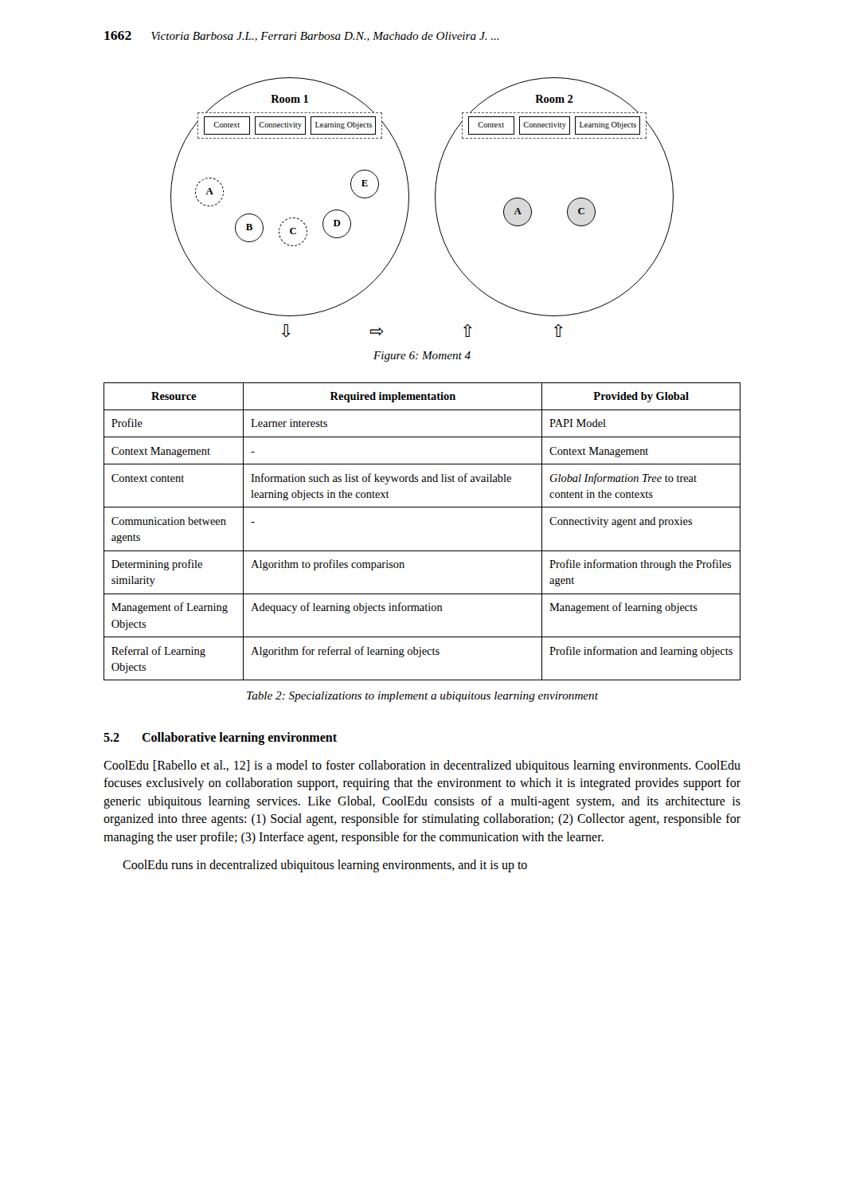1662 Victoria Barbosa J.L., Ferrari Barbosa D.N., Machado de Oliveira J. ...
Room 1
Context
Connectivity
Learning Objects
A
B
C
D
E
Room 2
Context
Connectivity
Learning Objects
A
C
⇩ ⇨ ⇧ ⇧
Figure 6: Moment 4
| Resource | Required implementation | Provided by Global |
| --- | --- | --- |
| Profile | Learner interests | PAPI Model |
| Context Management | - | Context Management |
| Context content | Information such as list of keywords and list of available learning objects in the context | Global Information Tree to treat content in the contexts |
| Communication between agents | - | Connectivity agent and proxies |
| Determining profile similarity | Algorithm to profiles comparison | Profile information through the Profiles agent |
| Management of Learning Objects | Adequacy of learning objects information | Management of learning objects |
| Referral of Learning Objects | Algorithm for referral of learning objects | Profile information and learning objects |
Table 2: Specializations to implement a ubiquitous learning environment
5.2 Collaborative learning environment
CoolEdu [Rabello et al., 12] is a model to foster collaboration in decentralized ubiquitous learning environments. CoolEdu focuses exclusively on collaboration support, requiring that the environment to which it is integrated provides support for generic ubiquitous learning services. Like Global, CoolEdu consists of a multi-agent system, and its architecture is organized into three agents: (1) Social agent, responsible for stimulating collaboration; (2) Collector agent, responsible for managing the user profile; (3) Interface agent, responsible for the communication with the learner.
CoolEdu runs in decentralized ubiquitous learning environments, and it is up to